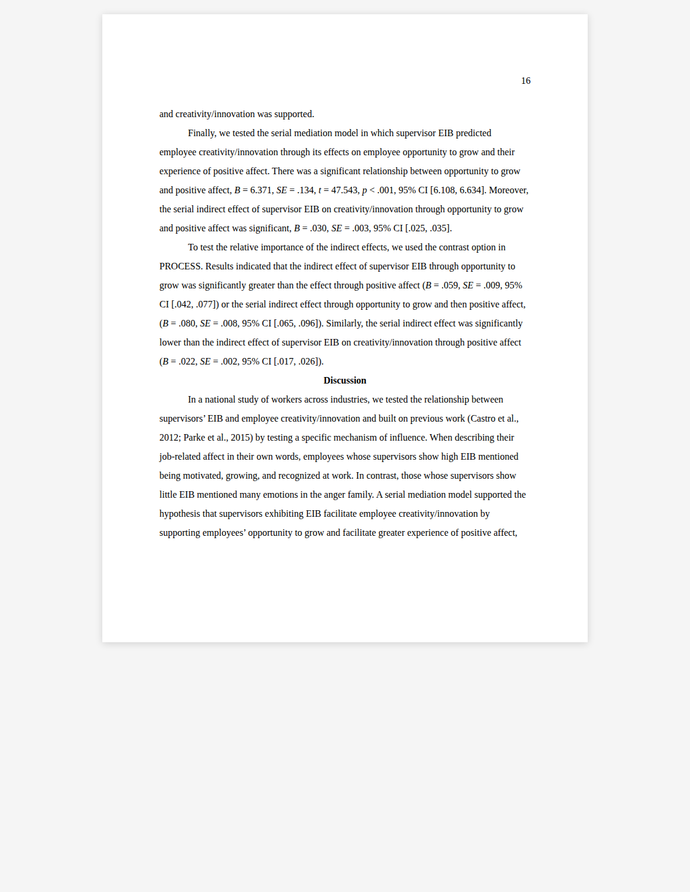16
and creativity/innovation was supported.
Finally, we tested the serial mediation model in which supervisor EIB predicted employee creativity/innovation through its effects on employee opportunity to grow and their experience of positive affect. There was a significant relationship between opportunity to grow and positive affect, B = 6.371, SE = .134, t = 47.543, p < .001, 95% CI [6.108, 6.634]. Moreover, the serial indirect effect of supervisor EIB on creativity/innovation through opportunity to grow and positive affect was significant, B = .030, SE = .003, 95% CI [.025, .035].
To test the relative importance of the indirect effects, we used the contrast option in PROCESS. Results indicated that the indirect effect of supervisor EIB through opportunity to grow was significantly greater than the effect through positive affect (B = .059, SE = .009, 95% CI [.042, .077]) or the serial indirect effect through opportunity to grow and then positive affect, (B = .080, SE = .008, 95% CI [.065, .096]). Similarly, the serial indirect effect was significantly lower than the indirect effect of supervisor EIB on creativity/innovation through positive affect (B = .022, SE = .002, 95% CI [.017, .026]).
Discussion
In a national study of workers across industries, we tested the relationship between supervisors’ EIB and employee creativity/innovation and built on previous work (Castro et al., 2012; Parke et al., 2015) by testing a specific mechanism of influence. When describing their job-related affect in their own words, employees whose supervisors show high EIB mentioned being motivated, growing, and recognized at work. In contrast, those whose supervisors show little EIB mentioned many emotions in the anger family. A serial mediation model supported the hypothesis that supervisors exhibiting EIB facilitate employee creativity/innovation by supporting employees’ opportunity to grow and facilitate greater experience of positive affect,